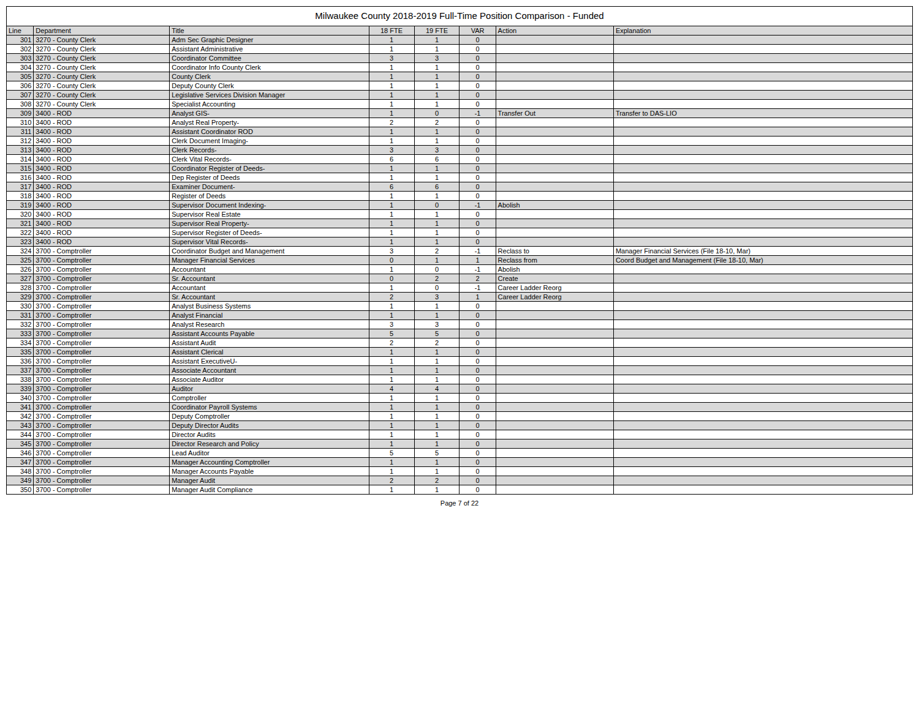Milwaukee County 2018-2019 Full-Time Position Comparison - Funded
| Line | Department | Title | 18 FTE | 19 FTE | VAR | Action | Explanation |
| --- | --- | --- | --- | --- | --- | --- | --- |
| 301 | 3270 - County Clerk | Adm Sec Graphic Designer | 1 | 1 | 0 | | |
| 302 | 3270 - County Clerk | Assistant Administrative | 1 | 1 | 0 | | |
| 303 | 3270 - County Clerk | Coordinator Committee | 3 | 3 | 0 | | |
| 304 | 3270 - County Clerk | Coordinator Info County Clerk | 1 | 1 | 0 | | |
| 305 | 3270 - County Clerk | County Clerk | 1 | 1 | 0 | | |
| 306 | 3270 - County Clerk | Deputy County Clerk | 1 | 1 | 0 | | |
| 307 | 3270 - County Clerk | Legislative Services Division Manager | 1 | 1 | 0 | | |
| 308 | 3270 - County Clerk | Specialist Accounting | 1 | 1 | 0 | | |
| 309 | 3400 - ROD | Analyst GIS- | 1 | 0 | -1 | Transfer Out | Transfer to DAS-LIO |
| 310 | 3400 - ROD | Analyst Real Property- | 2 | 2 | 0 | | |
| 311 | 3400 - ROD | Assistant Coordinator ROD | 1 | 1 | 0 | | |
| 312 | 3400 - ROD | Clerk Document Imaging- | 1 | 1 | 0 | | |
| 313 | 3400 - ROD | Clerk Records- | 3 | 3 | 0 | | |
| 314 | 3400 - ROD | Clerk Vital Records- | 6 | 6 | 0 | | |
| 315 | 3400 - ROD | Coordinator Register of Deeds- | 1 | 1 | 0 | | |
| 316 | 3400 - ROD | Dep Register of Deeds | 1 | 1 | 0 | | |
| 317 | 3400 - ROD | Examiner Document- | 6 | 6 | 0 | | |
| 318 | 3400 - ROD | Register of Deeds | 1 | 1 | 0 | | |
| 319 | 3400 - ROD | Supervisor Document Indexing- | 1 | 0 | -1 | Abolish | |
| 320 | 3400 - ROD | Supervisor Real Estate | 1 | 1 | 0 | | |
| 321 | 3400 - ROD | Supervisor Real Property- | 1 | 1 | 0 | | |
| 322 | 3400 - ROD | Supervisor Register of Deeds- | 1 | 1 | 0 | | |
| 323 | 3400 - ROD | Supervisor Vital Records- | 1 | 1 | 0 | | |
| 324 | 3700 - Comptroller | Coordinator Budget and Management | 3 | 2 | -1 | Reclass to | Manager Financial Services (File 18-10, Mar) |
| 325 | 3700 - Comptroller | Manager Financial Services | 0 | 1 | 1 | Reclass from | Coord Budget and Management (File 18-10, Mar) |
| 326 | 3700 - Comptroller | Accountant | 1 | 0 | -1 | Abolish | |
| 327 | 3700 - Comptroller | Sr. Accountant | 0 | 2 | 2 | Create | |
| 328 | 3700 - Comptroller | Accountant | 1 | 0 | -1 | Career Ladder Reorg | |
| 329 | 3700 - Comptroller | Sr. Accountant | 2 | 3 | 1 | Career Ladder Reorg | |
| 330 | 3700 - Comptroller | Analyst Business Systems | 1 | 1 | 0 | | |
| 331 | 3700 - Comptroller | Analyst Financial | 1 | 1 | 0 | | |
| 332 | 3700 - Comptroller | Analyst Research | 3 | 3 | 0 | | |
| 333 | 3700 - Comptroller | Assistant Accounts Payable | 5 | 5 | 0 | | |
| 334 | 3700 - Comptroller | Assistant Audit | 2 | 2 | 0 | | |
| 335 | 3700 - Comptroller | Assistant Clerical | 1 | 1 | 0 | | |
| 336 | 3700 - Comptroller | Assistant ExecutiveU- | 1 | 1 | 0 | | |
| 337 | 3700 - Comptroller | Associate Accountant | 1 | 1 | 0 | | |
| 338 | 3700 - Comptroller | Associate Auditor | 1 | 1 | 0 | | |
| 339 | 3700 - Comptroller | Auditor | 4 | 4 | 0 | | |
| 340 | 3700 - Comptroller | Comptroller | 1 | 1 | 0 | | |
| 341 | 3700 - Comptroller | Coordinator Payroll Systems | 1 | 1 | 0 | | |
| 342 | 3700 - Comptroller | Deputy Comptroller | 1 | 1 | 0 | | |
| 343 | 3700 - Comptroller | Deputy Director Audits | 1 | 1 | 0 | | |
| 344 | 3700 - Comptroller | Director Audits | 1 | 1 | 0 | | |
| 345 | 3700 - Comptroller | Director Research and Policy | 1 | 1 | 0 | | |
| 346 | 3700 - Comptroller | Lead Auditor | 5 | 5 | 0 | | |
| 347 | 3700 - Comptroller | Manager Accounting Comptroller | 1 | 1 | 0 | | |
| 348 | 3700 - Comptroller | Manager Accounts Payable | 1 | 1 | 0 | | |
| 349 | 3700 - Comptroller | Manager Audit | 2 | 2 | 0 | | |
| 350 | 3700 - Comptroller | Manager Audit Compliance | 1 | 1 | 0 | | |
Page 7 of 22